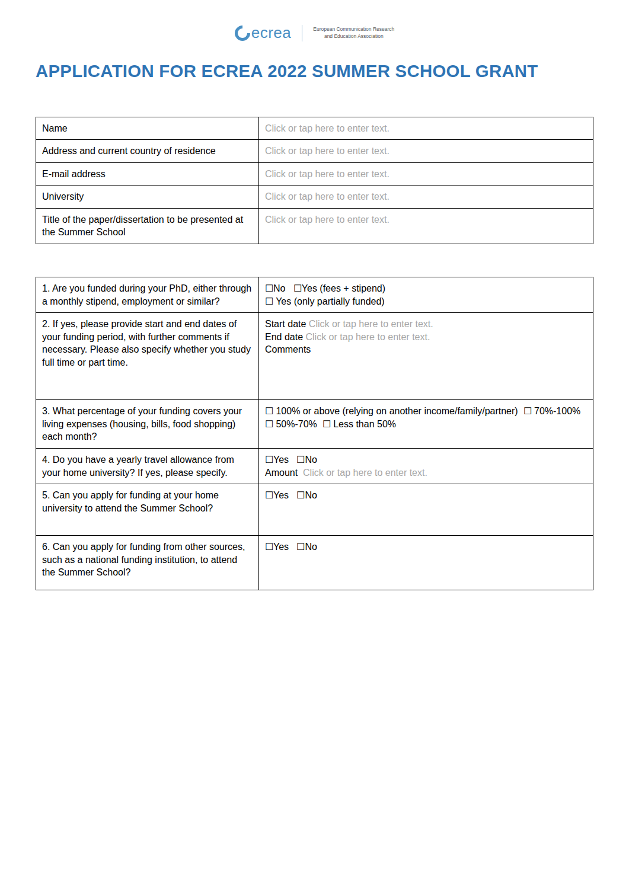ecrea European Communication Research
and Education Association
APPLICATION FOR ECREA 2022 SUMMER SCHOOL GRANT
| Name | Click or tap here to enter text. |
| Address and current country of residence | Click or tap here to enter text. |
| E-mail address | Click or tap here to enter text. |
| University | Click or tap here to enter text. |
| Title of the paper/dissertation to be presented at the Summer School | Click or tap here to enter text. |
| 1. Are you funded during your PhD, either through a monthly stipend, employment or similar? | ☐No ☐Yes (fees + stipend) ☐ Yes (only partially funded) |
| 2. If yes, please provide start and end dates of your funding period, with further comments if necessary. Please also specify whether you study full time or part time. | Start date Click or tap here to enter text. End date Click or tap here to enter text. Comments |
| 3. What percentage of your funding covers your living expenses (housing, bills, food shopping) each month? | ☐ 100% or above (relying on another income/family/partner) ☐ 70%-100% ☐ 50%-70% ☐ Less than 50% |
| 4. Do you have a yearly travel allowance from your home university? If yes, please specify. | ☐Yes ☐No Amount Click or tap here to enter text. |
| 5. Can you apply for funding at your home university to attend the Summer School? | ☐Yes ☐No |
| 6. Can you apply for funding from other sources, such as a national funding institution, to attend the Summer School? | ☐Yes ☐No |